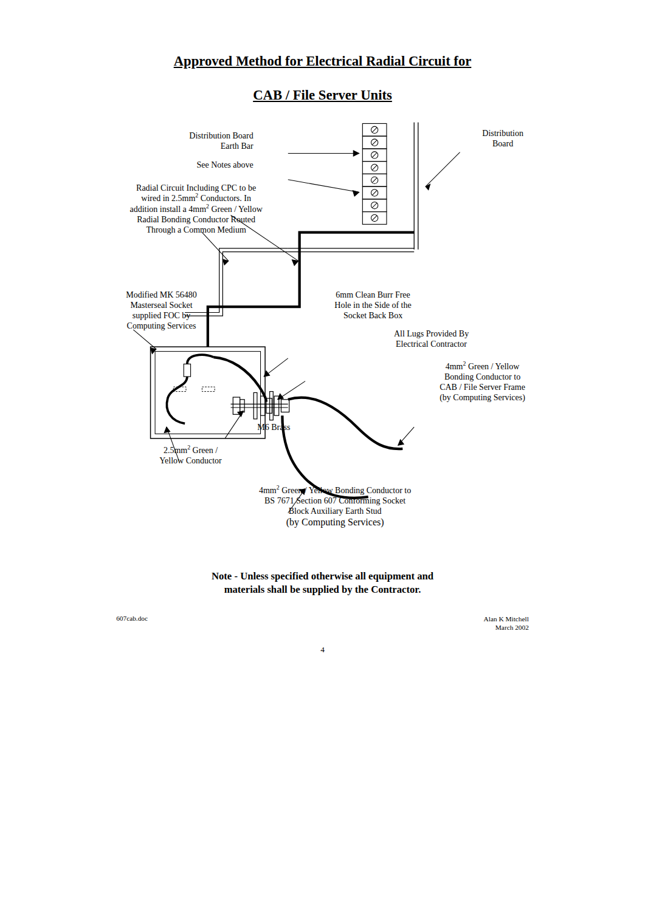Approved Method for Electrical Radial Circuit for
CAB / File Server Units
Distribution Board
Earth Bar
Distribution
Board
See Notes above
Radial Circuit Including CPC to be
wired in 2.5mm2 Conductors. In
addition install a 4mm2 Green / Yellow
Radial Bonding Conductor Routed
Through a Common Medium
Modified MK 56480
Masterseal Socket
supplied FOC by
Computing Services
6mm Clean Burr Free
Hole in the Side of the
Socket Back Box
All Lugs Provided By
Electrical Contractor
4mm2 Green / Yellow
Bonding Conductor to
CAB / File Server Frame
(by Computing Services)
M6 Brass
2.5mm2 Green /
Yellow Conductor
4mm2 Green / Yellow Bonding Conductor to
BS 7671 Section 607 Conforming Socket
Block Auxiliary Earth Stud
(by Computing Services)
Note - Unless specified otherwise all equipment and
materials shall be supplied by the Contractor.
607cab.doc
Alan K Mitchell
March 2002
4